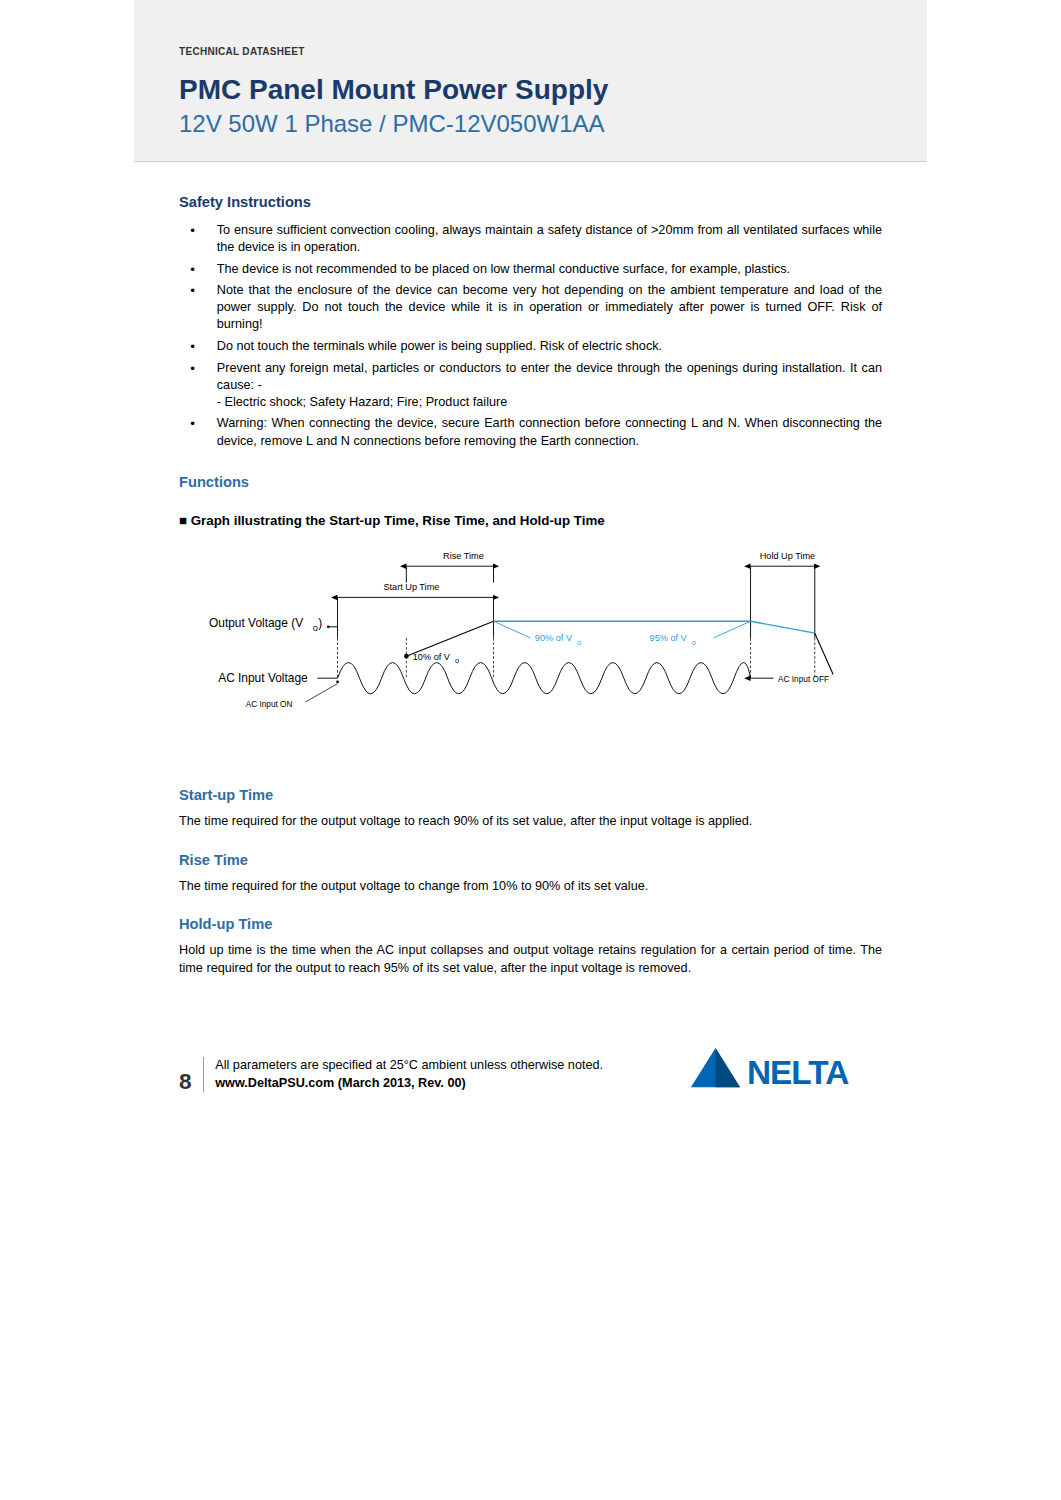TECHNICAL DATASHEET
PMC Panel Mount Power Supply
12V 50W 1 Phase / PMC-12V050W1AA
Safety Instructions
To ensure sufficient convection cooling, always maintain a safety distance of >20mm from all ventilated surfaces while the device is in operation.
The device is not recommended to be placed on low thermal conductive surface, for example, plastics.
Note that the enclosure of the device can become very hot depending on the ambient temperature and load of the power supply. Do not touch the device while it is in operation or immediately after power is turned OFF. Risk of burning!
Do not touch the terminals while power is being supplied. Risk of electric shock.
Prevent any foreign metal, particles or conductors to enter the device through the openings during installation. It can cause: -- Electric shock; Safety Hazard; Fire; Product failure
Warning: When connecting the device, secure Earth connection before connecting L and N. When disconnecting the device, remove L and N connections before removing the Earth connection.
Functions
■ Graph illustrating the Start-up Time, Rise Time, and Hold-up Time
Rise Time Start Up Time Hold Up Time Output Voltage (V o ) 10% of V o 90% of V o 95% of V o AC Input Voltage AC Input ON AC Input OFF
Start-up Time
The time required for the output voltage to reach 90% of its set value, after the input voltage is applied.
Rise Time
The time required for the output voltage to change from 10% to 90% of its set value.
Hold-up Time
Hold up time is the time when the AC input collapses and output voltage retains regulation for a certain period of time. The time required for the output to reach 95% of its set value, after the input voltage is removed.
8
All parameters are specified at 25°C ambient unless otherwise noted.
www.DeltaPSU.com (March 2013, Rev. 00)
NELTA